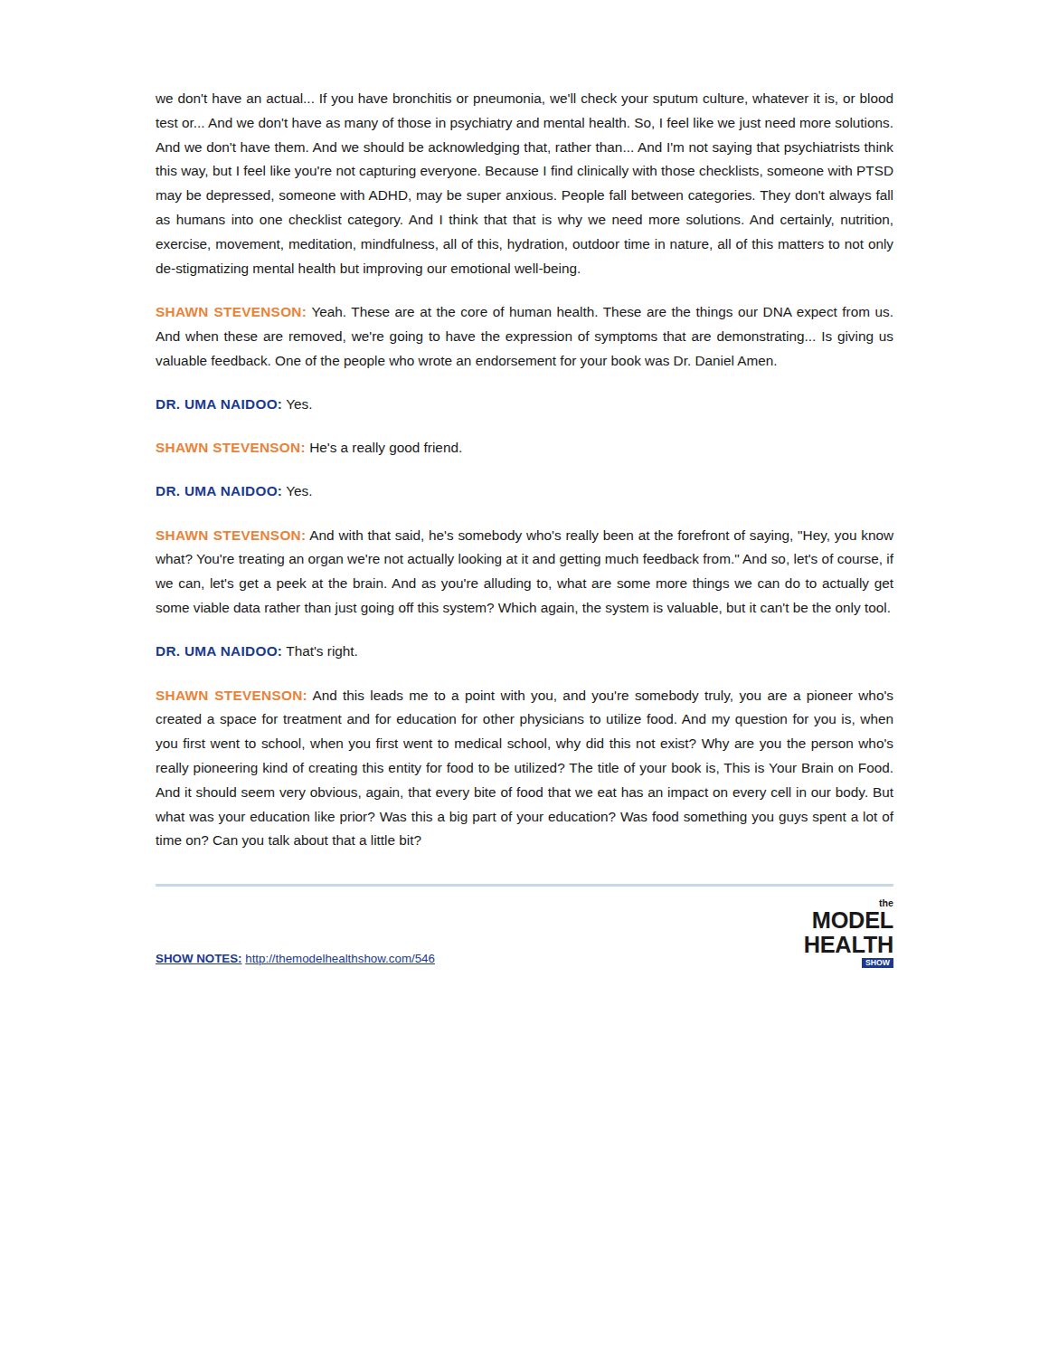we don't have an actual... If you have bronchitis or pneumonia, we'll check your sputum culture, whatever it is, or blood test or... And we don't have as many of those in psychiatry and mental health. So, I feel like we just need more solutions. And we don't have them. And we should be acknowledging that, rather than... And I'm not saying that psychiatrists think this way, but I feel like you're not capturing everyone. Because I find clinically with those checklists, someone with PTSD may be depressed, someone with ADHD, may be super anxious. People fall between categories. They don't always fall as humans into one checklist category. And I think that that is why we need more solutions. And certainly, nutrition, exercise, movement, meditation, mindfulness, all of this, hydration, outdoor time in nature, all of this matters to not only de-stigmatizing mental health but improving our emotional well-being.
SHAWN STEVENSON: Yeah. These are at the core of human health. These are the things our DNA expect from us. And when these are removed, we're going to have the expression of symptoms that are demonstrating... Is giving us valuable feedback. One of the people who wrote an endorsement for your book was Dr. Daniel Amen.
DR. UMA NAIDOO: Yes.
SHAWN STEVENSON: He's a really good friend.
DR. UMA NAIDOO: Yes.
SHAWN STEVENSON: And with that said, he's somebody who's really been at the forefront of saying, "Hey, you know what? You're treating an organ we're not actually looking at it and getting much feedback from." And so, let's of course, if we can, let's get a peek at the brain. And as you're alluding to, what are some more things we can do to actually get some viable data rather than just going off this system? Which again, the system is valuable, but it can't be the only tool.
DR. UMA NAIDOO: That's right.
SHAWN STEVENSON: And this leads me to a point with you, and you're somebody truly, you are a pioneer who's created a space for treatment and for education for other physicians to utilize food. And my question for you is, when you first went to school, when you first went to medical school, why did this not exist? Why are you the person who's really pioneering kind of creating this entity for food to be utilized? The title of your book is, This is Your Brain on Food. And it should seem very obvious, again, that every bite of food that we eat has an impact on every cell in our body. But what was your education like prior? Was this a big part of your education? Was food something you guys spent a lot of time on? Can you talk about that a little bit?
SHOW NOTES: http://themodelhealthshow.com/546
the MODEL HEALTH SHOW